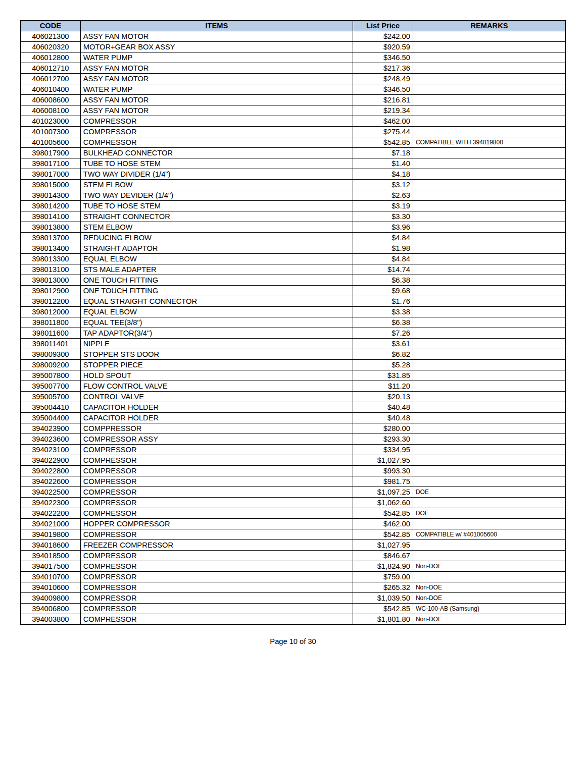| CODE | ITEMS | List Price | REMARKS |
| --- | --- | --- | --- |
| 406021300 | ASSY FAN MOTOR | $242.00 | |
| 406020320 | MOTOR+GEAR BOX ASSY | $920.59 | |
| 406012800 | WATER PUMP | $346.50 | |
| 406012710 | ASSY FAN MOTOR | $217.36 | |
| 406012700 | ASSY FAN MOTOR | $248.49 | |
| 406010400 | WATER PUMP | $346.50 | |
| 406008600 | ASSY FAN MOTOR | $216.81 | |
| 406008100 | ASSY FAN MOTOR | $219.34 | |
| 401023000 | COMPRESSOR | $462.00 | |
| 401007300 | COMPRESSOR | $275.44 | |
| 401005600 | COMPRESSOR | $542.85 | COMPATIBLE WITH 394019800 |
| 398017900 | BULKHEAD CONNECTOR | $7.18 | |
| 398017100 | TUBE TO HOSE STEM | $1.40 | |
| 398017000 | TWO WAY DIVIDER (1/4") | $4.18 | |
| 398015000 | STEM ELBOW | $3.12 | |
| 398014300 | TWO WAY DEVIDER (1/4") | $2.63 | |
| 398014200 | TUBE TO HOSE STEM | $3.19 | |
| 398014100 | STRAIGHT CONNECTOR | $3.30 | |
| 398013800 | STEM ELBOW | $3.96 | |
| 398013700 | REDUCING ELBOW | $4.84 | |
| 398013400 | STRAIGHT ADAPTOR | $1.98 | |
| 398013300 | EQUAL ELBOW | $4.84 | |
| 398013100 | STS MALE ADAPTER | $14.74 | |
| 398013000 | ONE TOUCH FITTING | $6.38 | |
| 398012900 | ONE TOUCH FITTING | $9.68 | |
| 398012200 | EQUAL STRAIGHT CONNECTOR | $1.76 | |
| 398012000 | EQUAL ELBOW | $3.38 | |
| 398011800 | EQUAL TEE(3/8") | $6.38 | |
| 398011600 | TAP ADAPTOR(3/4") | $7.26 | |
| 398011401 | NIPPLE | $3.61 | |
| 398009300 | STOPPER STS DOOR | $6.82 | |
| 398009200 | STOPPER PIECE | $5.28 | |
| 395007800 | HOLD SPOUT | $31.85 | |
| 395007700 | FLOW CONTROL VALVE | $11.20 | |
| 395005700 | CONTROL VALVE | $20.13 | |
| 395004410 | CAPACITOR HOLDER | $40.48 | |
| 395004400 | CAPACITOR HOLDER | $40.48 | |
| 394023900 | COMPPRESSOR | $280.00 | |
| 394023600 | COMPRESSOR ASSY | $293.30 | |
| 394023100 | COMPRESSOR | $334.95 | |
| 394022900 | COMPRESSOR | $1,027.95 | |
| 394022800 | COMPRESSOR | $993.30 | |
| 394022600 | COMPRESSOR | $981.75 | |
| 394022500 | COMPRESSOR | $1,097.25 | DOE |
| 394022300 | COMPRESSOR | $1,062.60 | |
| 394022200 | COMPRESSOR | $542.85 | DOE |
| 394021000 | HOPPER COMPRESSOR | $462.00 | |
| 394019800 | COMPRESSOR | $542.85 | COMPATIBLE w/ #401005600 |
| 394018600 | FREEZER COMPRESSOR | $1,027.95 | |
| 394018500 | COMPRESSOR | $846.67 | |
| 394017500 | COMPRESSOR | $1,824.90 | Non-DOE |
| 394010700 | COMPRESSOR | $759.00 | |
| 394010600 | COMPRESSOR | $265.32 | Non-DOE |
| 394009800 | COMPRESSOR | $1,039.50 | Non-DOE |
| 394006800 | COMPRESSOR | $542.85 | WC-100-AB (Samsung) |
| 394003800 | COMPRESSOR | $1,801.80 | Non-DOE |
Page 10 of 30